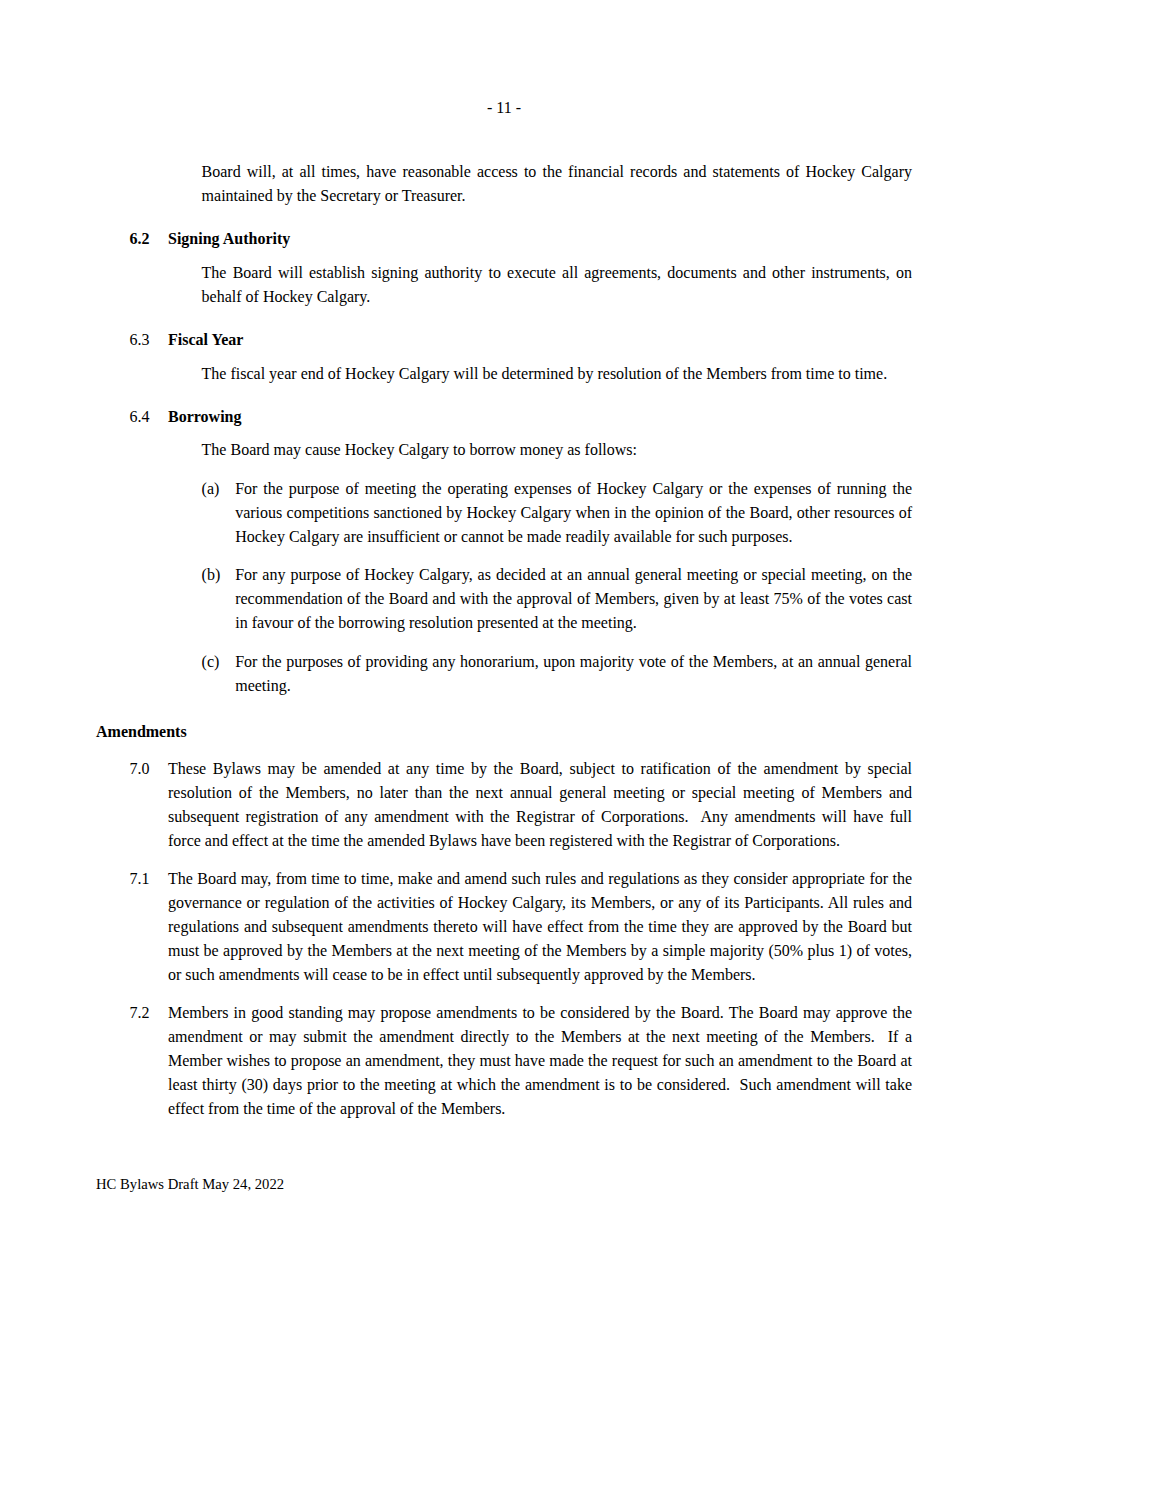- 11 -
Board will, at all times, have reasonable access to the financial records and statements of Hockey Calgary maintained by the Secretary or Treasurer.
6.2
Signing Authority
The Board will establish signing authority to execute all agreements, documents and other instruments, on behalf of Hockey Calgary.
6.3
Fiscal Year
The fiscal year end of Hockey Calgary will be determined by resolution of the Members from time to time.
6.4
Borrowing
The Board may cause Hockey Calgary to borrow money as follows:
(a)
For the purpose of meeting the operating expenses of Hockey Calgary or the expenses of running the various competitions sanctioned by Hockey Calgary when in the opinion of the Board, other resources of Hockey Calgary are insufficient or cannot be made readily available for such purposes.
(b)
For any purpose of Hockey Calgary, as decided at an annual general meeting or special meeting, on the recommendation of the Board and with the approval of Members, given by at least 75% of the votes cast in favour of the borrowing resolution presented at the meeting.
(c)
For the purposes of providing any honorarium, upon majority vote of the Members, at an annual general meeting.
Amendments
7.0
These Bylaws may be amended at any time by the Board, subject to ratification of the amendment by special resolution of the Members, no later than the next annual general meeting or special meeting of Members and subsequent registration of any amendment with the Registrar of Corporations. Any amendments will have full force and effect at the time the amended Bylaws have been registered with the Registrar of Corporations.
7.1
The Board may, from time to time, make and amend such rules and regulations as they consider appropriate for the governance or regulation of the activities of Hockey Calgary, its Members, or any of its Participants. All rules and regulations and subsequent amendments thereto will have effect from the time they are approved by the Board but must be approved by the Members at the next meeting of the Members by a simple majority (50% plus 1) of votes, or such amendments will cease to be in effect until subsequently approved by the Members.
7.2
Members in good standing may propose amendments to be considered by the Board. The Board may approve the amendment or may submit the amendment directly to the Members at the next meeting of the Members. If a Member wishes to propose an amendment, they must have made the request for such an amendment to the Board at least thirty (30) days prior to the meeting at which the amendment is to be considered. Such amendment will take effect from the time of the approval of the Members.
HC Bylaws Draft May 24, 2022